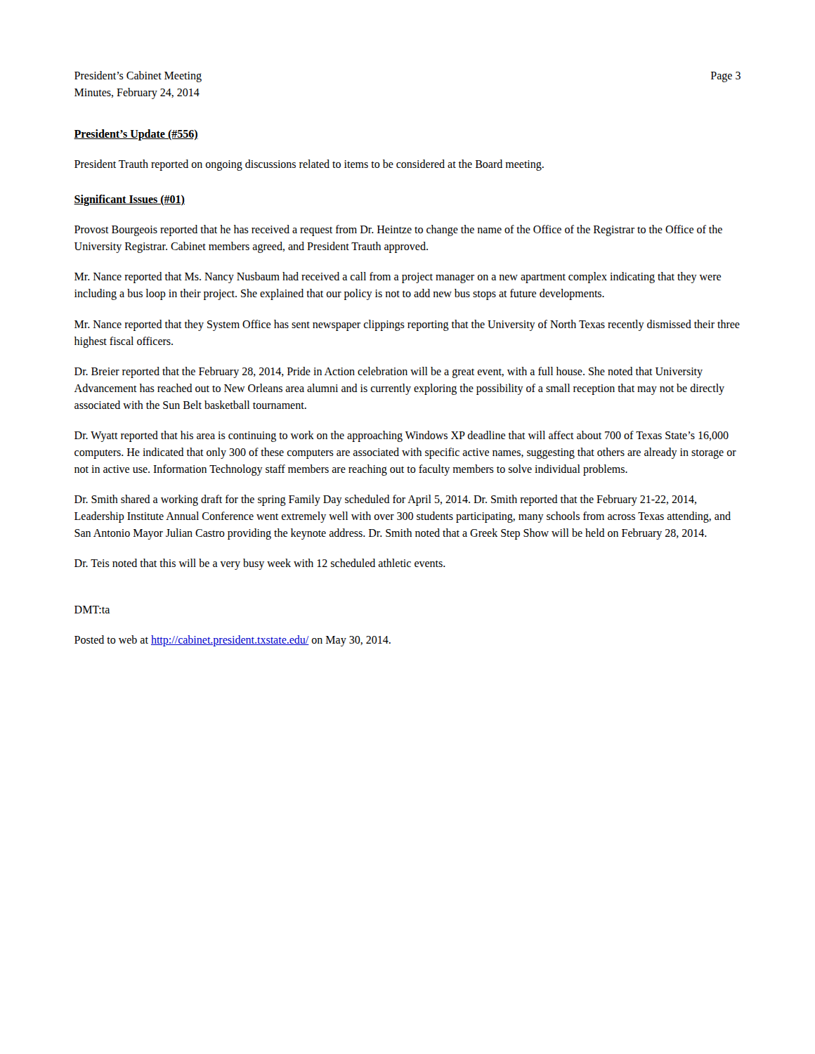President’s Cabinet Meeting
Minutes, February 24, 2014
Page 3
President’s Update (#556)
President Trauth reported on ongoing discussions related to items to be considered at the Board meeting.
Significant Issues (#01)
Provost Bourgeois reported that he has received a request from Dr. Heintze to change the name of the Office of the Registrar to the Office of the University Registrar. Cabinet members agreed, and President Trauth approved.
Mr. Nance reported that Ms. Nancy Nusbaum had received a call from a project manager on a new apartment complex indicating that they were including a bus loop in their project. She explained that our policy is not to add new bus stops at future developments.
Mr. Nance reported that they System Office has sent newspaper clippings reporting that the University of North Texas recently dismissed their three highest fiscal officers.
Dr. Breier reported that the February 28, 2014, Pride in Action celebration will be a great event, with a full house. She noted that University Advancement has reached out to New Orleans area alumni and is currently exploring the possibility of a small reception that may not be directly associated with the Sun Belt basketball tournament.
Dr. Wyatt reported that his area is continuing to work on the approaching Windows XP deadline that will affect about 700 of Texas State’s 16,000 computers. He indicated that only 300 of these computers are associated with specific active names, suggesting that others are already in storage or not in active use. Information Technology staff members are reaching out to faculty members to solve individual problems.
Dr. Smith shared a working draft for the spring Family Day scheduled for April 5, 2014. Dr. Smith reported that the February 21-22, 2014, Leadership Institute Annual Conference went extremely well with over 300 students participating, many schools from across Texas attending, and San Antonio Mayor Julian Castro providing the keynote address. Dr. Smith noted that a Greek Step Show will be held on February 28, 2014.
Dr. Teis noted that this will be a very busy week with 12 scheduled athletic events.
DMT:ta
Posted to web at http://cabinet.president.txstate.edu/ on May 30, 2014.